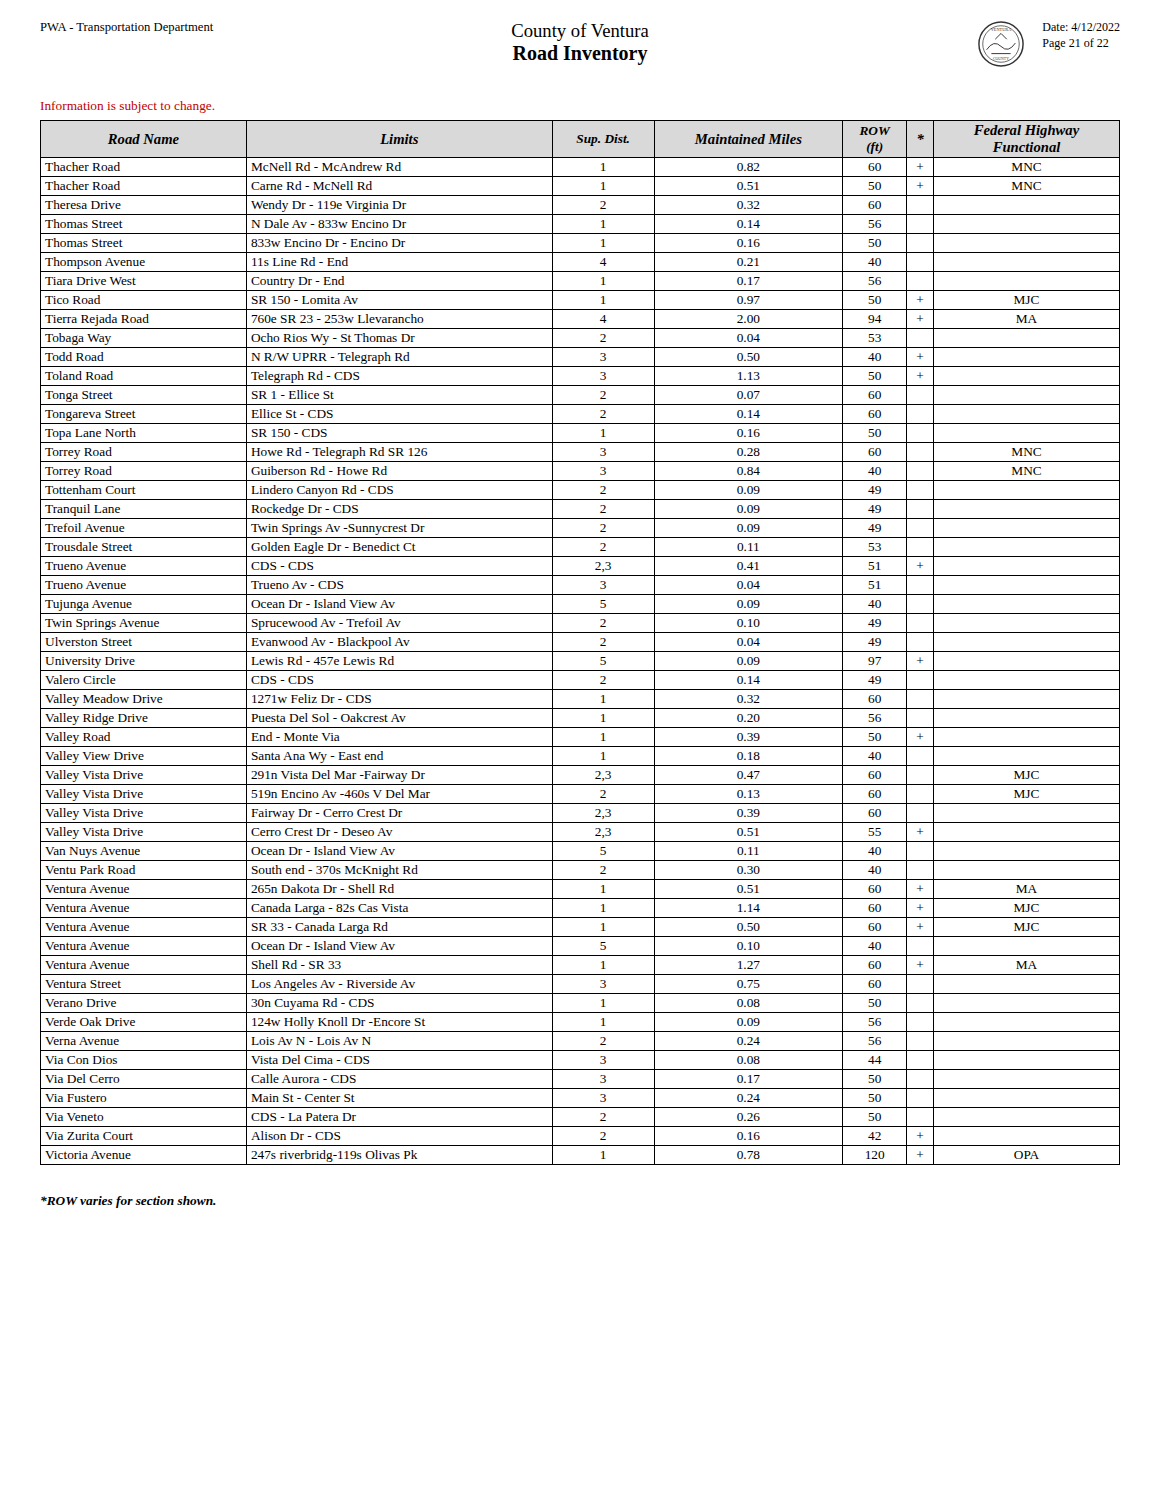PWA - Transportation Department
County of Ventura
Road Inventory
VENTURA COUNTY
Date: 4/12/2022
Page 21 of 22
Information is subject to change.
| Road Name | Limits | Sup. Dist. | Maintained Miles | ROW (ft) | * | Federal Highway Functional |
| --- | --- | --- | --- | --- | --- | --- |
| Thacher Road | McNell Rd - McAndrew Rd | 1 | 0.82 | 60 | + | MNC |
| Thacher Road | Carne Rd - McNell Rd | 1 | 0.51 | 50 | + | MNC |
| Theresa Drive | Wendy Dr - 119e Virginia Dr | 2 | 0.32 | 60 | | |
| Thomas Street | N Dale Av - 833w Encino Dr | 1 | 0.14 | 56 | | |
| Thomas Street | 833w Encino Dr - Encino Dr | 1 | 0.16 | 50 | | |
| Thompson Avenue | 11s Line Rd - End | 4 | 0.21 | 40 | | |
| Tiara Drive West | Country Dr - End | 1 | 0.17 | 56 | | |
| Tico Road | SR 150 - Lomita Av | 1 | 0.97 | 50 | + | MJC |
| Tierra Rejada Road | 760e SR 23 - 253w Llevarancho | 4 | 2.00 | 94 | + | MA |
| Tobaga Way | Ocho Rios Wy - St Thomas Dr | 2 | 0.04 | 53 | | |
| Todd Road | N R/W UPRR - Telegraph Rd | 3 | 0.50 | 40 | + | |
| Toland Road | Telegraph Rd - CDS | 3 | 1.13 | 50 | + | |
| Tonga Street | SR 1 - Ellice St | 2 | 0.07 | 60 | | |
| Tongareva Street | Ellice St - CDS | 2 | 0.14 | 60 | | |
| Topa Lane North | SR 150 - CDS | 1 | 0.16 | 50 | | |
| Torrey Road | Howe Rd - Telegraph Rd SR 126 | 3 | 0.28 | 60 | | MNC |
| Torrey Road | Guiberson Rd - Howe Rd | 3 | 0.84 | 40 | | MNC |
| Tottenham Court | Lindero Canyon Rd - CDS | 2 | 0.09 | 49 | | |
| Tranquil Lane | Rockedge Dr - CDS | 2 | 0.09 | 49 | | |
| Trefoil Avenue | Twin Springs Av -Sunnycrest Dr | 2 | 0.09 | 49 | | |
| Trousdale Street | Golden Eagle Dr - Benedict Ct | 2 | 0.11 | 53 | | |
| Trueno Avenue | CDS - CDS | 2,3 | 0.41 | 51 | + | |
| Trueno Avenue | Trueno Av - CDS | 3 | 0.04 | 51 | | |
| Tujunga Avenue | Ocean Dr - Island View Av | 5 | 0.09 | 40 | | |
| Twin Springs Avenue | Sprucewood Av - Trefoil Av | 2 | 0.10 | 49 | | |
| Ulverston Street | Evanwood Av - Blackpool Av | 2 | 0.04 | 49 | | |
| University Drive | Lewis Rd - 457e Lewis Rd | 5 | 0.09 | 97 | + | |
| Valero Circle | CDS - CDS | 2 | 0.14 | 49 | | |
| Valley Meadow Drive | 1271w Feliz Dr - CDS | 1 | 0.32 | 60 | | |
| Valley Ridge Drive | Puesta Del Sol - Oakcrest Av | 1 | 0.20 | 56 | | |
| Valley Road | End - Monte Via | 1 | 0.39 | 50 | + | |
| Valley View Drive | Santa Ana Wy - East end | 1 | 0.18 | 40 | | |
| Valley Vista Drive | 291n Vista Del Mar -Fairway Dr | 2,3 | 0.47 | 60 | | MJC |
| Valley Vista Drive | 519n Encino Av -460s V Del Mar | 2 | 0.13 | 60 | | MJC |
| Valley Vista Drive | Fairway Dr - Cerro Crest Dr | 2,3 | 0.39 | 60 | | |
| Valley Vista Drive | Cerro Crest Dr - Deseo Av | 2,3 | 0.51 | 55 | + | |
| Van Nuys Avenue | Ocean Dr - Island View Av | 5 | 0.11 | 40 | | |
| Ventu Park Road | South end - 370s McKnight Rd | 2 | 0.30 | 40 | | |
| Ventura Avenue | 265n Dakota Dr - Shell Rd | 1 | 0.51 | 60 | + | MA |
| Ventura Avenue | Canada Larga - 82s Cas Vista | 1 | 1.14 | 60 | + | MJC |
| Ventura Avenue | SR 33 - Canada Larga Rd | 1 | 0.50 | 60 | + | MJC |
| Ventura Avenue | Ocean Dr - Island View Av | 5 | 0.10 | 40 | | |
| Ventura Avenue | Shell Rd - SR 33 | 1 | 1.27 | 60 | + | MA |
| Ventura Street | Los Angeles Av - Riverside Av | 3 | 0.75 | 60 | | |
| Verano Drive | 30n Cuyama Rd - CDS | 1 | 0.08 | 50 | | |
| Verde Oak Drive | 124w Holly Knoll Dr -Encore St | 1 | 0.09 | 56 | | |
| Verna Avenue | Lois Av N - Lois Av N | 2 | 0.24 | 56 | | |
| Via Con Dios | Vista Del Cima - CDS | 3 | 0.08 | 44 | | |
| Via Del Cerro | Calle Aurora - CDS | 3 | 0.17 | 50 | | |
| Via Fustero | Main St - Center St | 3 | 0.24 | 50 | | |
| Via Veneto | CDS - La Patera Dr | 2 | 0.26 | 50 | | |
| Via Zurita Court | Alison Dr - CDS | 2 | 0.16 | 42 | + | |
| Victoria Avenue | 247s riverbridg-119s Olivas Pk | 1 | 0.78 | 120 | + | OPA |
*ROW varies for section shown.